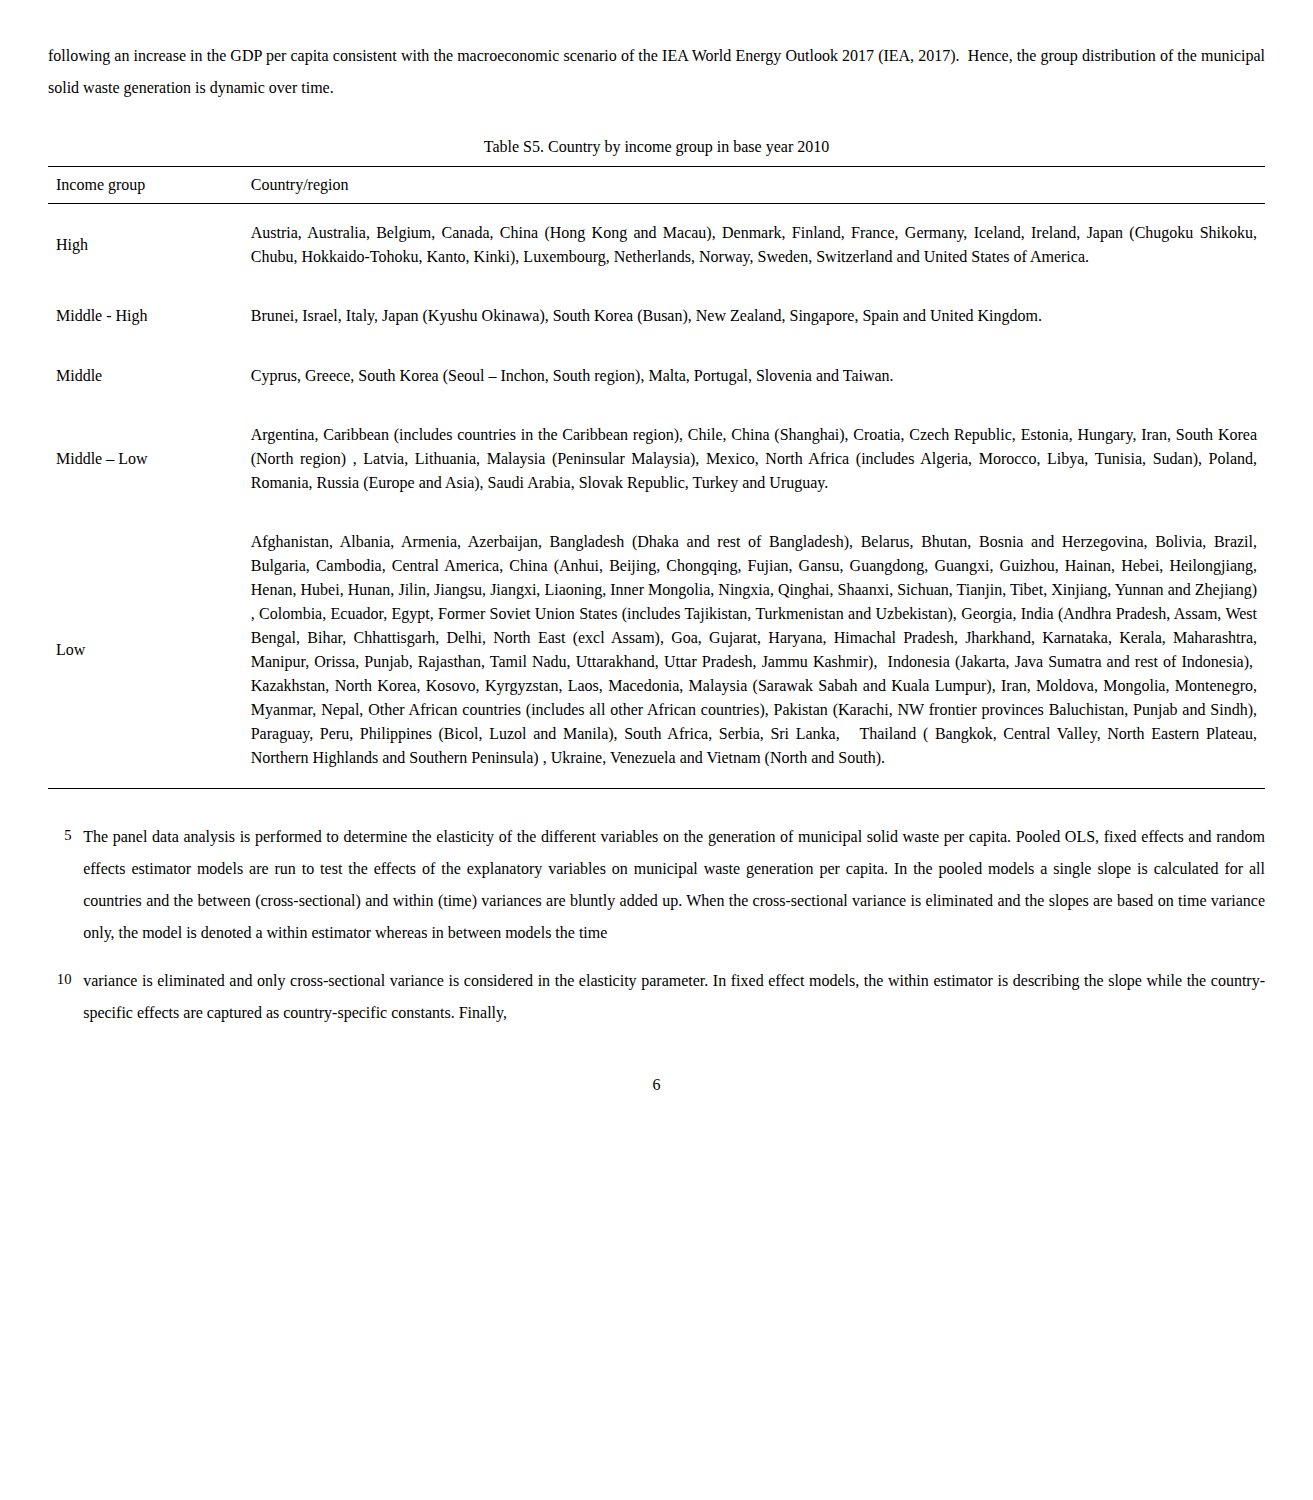following an increase in the GDP per capita consistent with the macroeconomic scenario of the IEA World Energy Outlook 2017 (IEA, 2017). Hence, the group distribution of the municipal solid waste generation is dynamic over time.
Table S5. Country by income group in base year 2010
| Income group | Country/region |
| --- | --- |
| High | Austria, Australia, Belgium, Canada, China (Hong Kong and Macau), Denmark, Finland, France, Germany, Iceland, Ireland, Japan (Chugoku Shikoku, Chubu, Hokkaido-Tohoku, Kanto, Kinki), Luxembourg, Netherlands, Norway, Sweden, Switzerland and United States of America. |
| Middle - High | Brunei, Israel, Italy, Japan (Kyushu Okinawa), South Korea (Busan), New Zealand, Singapore, Spain and United Kingdom. |
| Middle | Cyprus, Greece, South Korea (Seoul – Inchon, South region), Malta, Portugal, Slovenia and Taiwan. |
| Middle – Low | Argentina, Caribbean (includes countries in the Caribbean region), Chile, China (Shanghai), Croatia, Czech Republic, Estonia, Hungary, Iran, South Korea (North region) , Latvia, Lithuania, Malaysia (Peninsular Malaysia), Mexico, North Africa (includes Algeria, Morocco, Libya, Tunisia, Sudan), Poland, Romania, Russia (Europe and Asia), Saudi Arabia, Slovak Republic, Turkey and Uruguay. |
| Low | Afghanistan, Albania, Armenia, Azerbaijan, Bangladesh (Dhaka and rest of Bangladesh), Belarus, Bhutan, Bosnia and Herzegovina, Bolivia, Brazil, Bulgaria, Cambodia, Central America, China (Anhui, Beijing, Chongqing, Fujian, Gansu, Guangdong, Guangxi, Guizhou, Hainan, Hebei, Heilongjiang, Henan, Hubei, Hunan, Jilin, Jiangsu, Jiangxi, Liaoning, Inner Mongolia, Ningxia, Qinghai, Shaanxi, Sichuan, Tianjin, Tibet, Xinjiang, Yunnan and Zhejiang) , Colombia, Ecuador, Egypt, Former Soviet Union States (includes Tajikistan, Turkmenistan and Uzbekistan), Georgia, India (Andhra Pradesh, Assam, West Bengal, Bihar, Chhattisgarh, Delhi, North East (excl Assam), Goa, Gujarat, Haryana, Himachal Pradesh, Jharkhand, Karnataka, Kerala, Maharashtra, Manipur, Orissa, Punjab, Rajasthan, Tamil Nadu, Uttarakhand, Uttar Pradesh, Jammu Kashmir), Indonesia (Jakarta, Java Sumatra and rest of Indonesia), Kazakhstan, North Korea, Kosovo, Kyrgyzstan, Laos, Macedonia, Malaysia (Sarawak Sabah and Kuala Lumpur), Iran, Moldova, Mongolia, Montenegro, Myanmar, Nepal, Other African countries (includes all other African countries), Pakistan (Karachi, NW frontier provinces Baluchistan, Punjab and Sindh), Paraguay, Peru, Philippines (Bicol, Luzol and Manila), South Africa, Serbia, Sri Lanka, Thailand ( Bangkok, Central Valley, North Eastern Plateau, Northern Highlands and Southern Peninsula) , Ukraine, Venezuela and Vietnam (North and South). |
5 The panel data analysis is performed to determine the elasticity of the different variables on the generation of municipal solid waste per capita. Pooled OLS, fixed effects and random effects estimator models are run to test the effects of the explanatory variables on municipal waste generation per capita. In the pooled models a single slope is calculated for all countries and the between (cross-sectional) and within (time) variances are bluntly added up. When the cross-sectional variance is eliminated and the slopes are based on time variance only, the model is denoted a within estimator whereas in between models the time
10variance is eliminated and only cross-sectional variance is considered in the elasticity parameter. In fixed effect models, the within estimator is describing the slope while the country-specific effects are captured as country-specific constants. Finally,
6